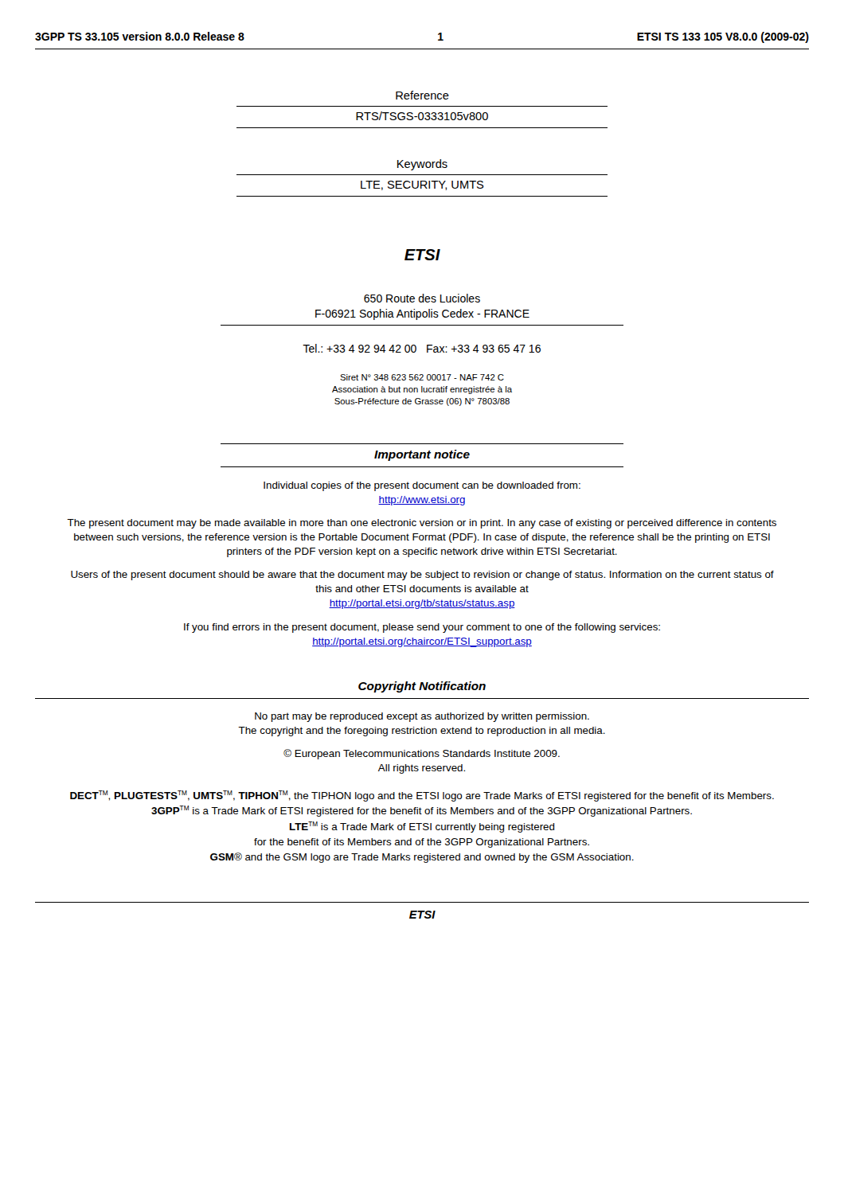3GPP TS 33.105 version 8.0.0 Release 8 1 ETSI TS 133 105 V8.0.0 (2009-02)
Reference
RTS/TSGS-0333105v800
Keywords
LTE, SECURITY, UMTS
ETSI
650 Route des Lucioles
F-06921 Sophia Antipolis Cedex - FRANCE
Tel.: +33 4 92 94 42 00 Fax: +33 4 93 65 47 16
Siret N° 348 623 562 00017 - NAF 742 C
Association à but non lucratif enregistrée à la
Sous-Préfecture de Grasse (06) N° 7803/88
Important notice
Individual copies of the present document can be downloaded from:
http://www.etsi.org
The present document may be made available in more than one electronic version or in print. In any case of existing or perceived difference in contents between such versions, the reference version is the Portable Document Format (PDF). In case of dispute, the reference shall be the printing on ETSI printers of the PDF version kept on a specific network drive within ETSI Secretariat.
Users of the present document should be aware that the document may be subject to revision or change of status. Information on the current status of this and other ETSI documents is available at
http://portal.etsi.org/tb/status/status.asp
If you find errors in the present document, please send your comment to one of the following services:
http://portal.etsi.org/chaircor/ETSI_support.asp
Copyright Notification
No part may be reproduced except as authorized by written permission.
The copyright and the foregoing restriction extend to reproduction in all media.
© European Telecommunications Standards Institute 2009.
All rights reserved.
DECTTM, PLUGTESTSTM, UMTSTM, TIPHONTM, the TIPHON logo and the ETSI logo are Trade Marks of ETSI registered for the benefit of its Members.
3GPPTM is a Trade Mark of ETSI registered for the benefit of its Members and of the 3GPP Organizational Partners.
LTETM is a Trade Mark of ETSI currently being registered
for the benefit of its Members and of the 3GPP Organizational Partners.
GSM® and the GSM logo are Trade Marks registered and owned by the GSM Association.
ETSI